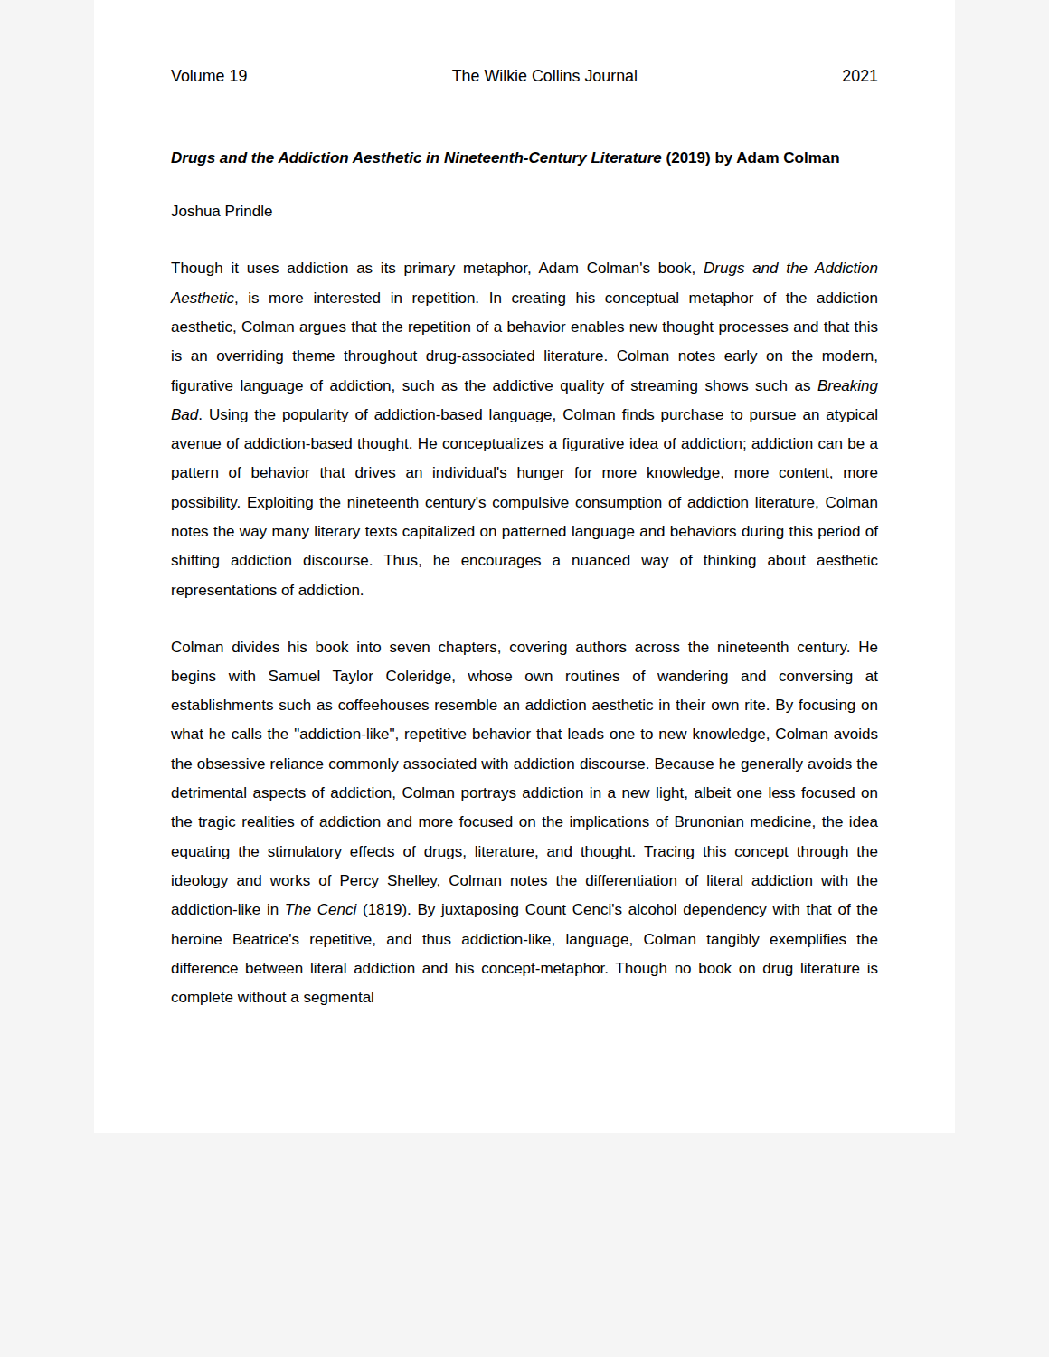Volume 19 The Wilkie Collins Journal 2021
Drugs and the Addiction Aesthetic in Nineteenth-Century Literature (2019) by Adam Colman
Joshua Prindle
Though it uses addiction as its primary metaphor, Adam Colman's book, Drugs and the Addiction Aesthetic, is more interested in repetition. In creating his conceptual metaphor of the addiction aesthetic, Colman argues that the repetition of a behavior enables new thought processes and that this is an overriding theme throughout drug-associated literature. Colman notes early on the modern, figurative language of addiction, such as the addictive quality of streaming shows such as Breaking Bad. Using the popularity of addiction-based language, Colman finds purchase to pursue an atypical avenue of addiction-based thought. He conceptualizes a figurative idea of addiction; addiction can be a pattern of behavior that drives an individual's hunger for more knowledge, more content, more possibility. Exploiting the nineteenth century's compulsive consumption of addiction literature, Colman notes the way many literary texts capitalized on patterned language and behaviors during this period of shifting addiction discourse. Thus, he encourages a nuanced way of thinking about aesthetic representations of addiction.
Colman divides his book into seven chapters, covering authors across the nineteenth century. He begins with Samuel Taylor Coleridge, whose own routines of wandering and conversing at establishments such as coffeehouses resemble an addiction aesthetic in their own rite. By focusing on what he calls the "addiction-like", repetitive behavior that leads one to new knowledge, Colman avoids the obsessive reliance commonly associated with addiction discourse. Because he generally avoids the detrimental aspects of addiction, Colman portrays addiction in a new light, albeit one less focused on the tragic realities of addiction and more focused on the implications of Brunonian medicine, the idea equating the stimulatory effects of drugs, literature, and thought. Tracing this concept through the ideology and works of Percy Shelley, Colman notes the differentiation of literal addiction with the addiction-like in The Cenci (1819). By juxtaposing Count Cenci's alcohol dependency with that of the heroine Beatrice's repetitive, and thus addiction-like, language, Colman tangibly exemplifies the difference between literal addiction and his concept-metaphor. Though no book on drug literature is complete without a segmental